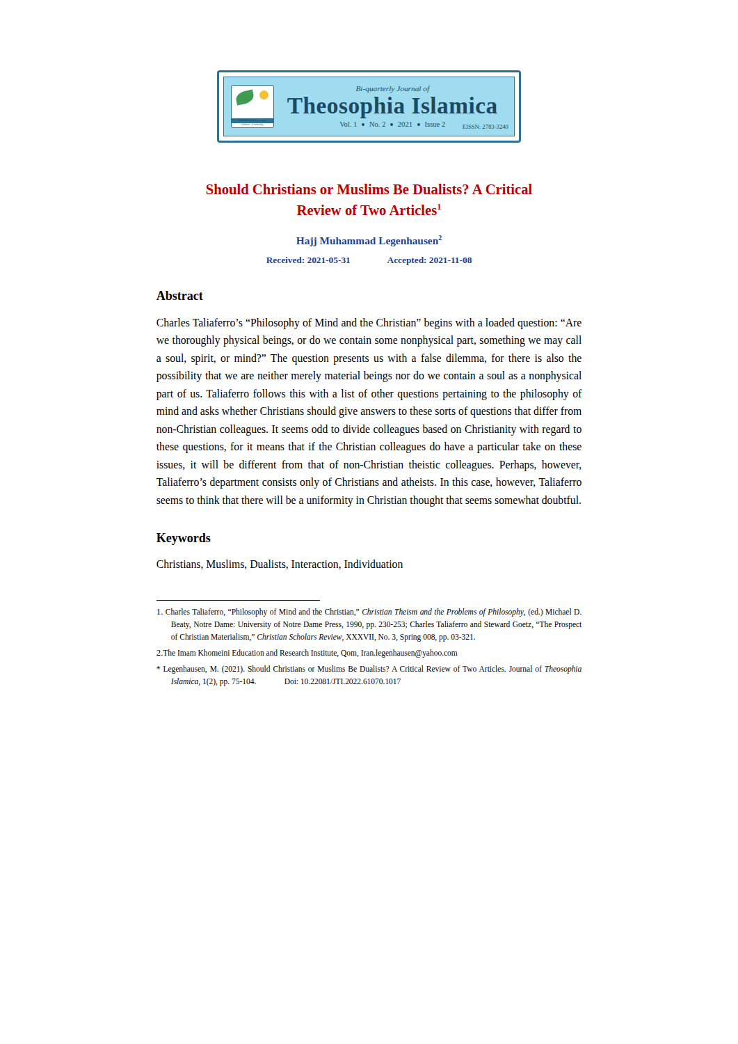Islamic Sciences and
culture Academy
Bi-quarterly Journal of
Theosophia Islamica
Vol. 1 No. 2 2021 Issue 2
EISSN: 2783-3240
Should Christians or Muslims Be Dualists? A Critical
Review of Two Articles1
Hajj Muhammad Legenhausen2
Received: 2021-05-31 Accepted: 2021-11-08
Abstract
Charles Taliaferro’s “Philosophy of Mind and the Christian” begins with a loaded question: “Are we thoroughly physical beings, or do we contain some nonphysical part, something we may call a soul, spirit, or mind?” The question presents us with a false dilemma, for there is also the possibility that we are neither merely material beings nor do we contain a soul as a nonphysical part of us. Taliaferro follows this with a list of other questions pertaining to the philosophy of mind and asks whether Christians should give answers to these sorts of questions that differ from non-Christian colleagues. It seems odd to divide colleagues based on Christianity with regard to these questions, for it means that if the Christian colleagues do have a particular take on these issues, it will be different from that of non-Christian theistic colleagues. Perhaps, however, Taliaferro’s department consists only of Christians and atheists. In this case, however, Taliaferro seems to think that there will be a uniformity in Christian thought that seems somewhat doubtful.
Keywords
Christians, Muslims, Dualists, Interaction, Individuation
1. Charles Taliaferro, “Philosophy of Mind and the Christian,” Christian Theism and the Problems of Philosophy, (ed.) Michael D. Beaty, Notre Dame: University of Notre Dame Press, 1990, pp. 230-253; Charles Taliaferro and Steward Goetz, “The Prospect of Christian Materialism,” Christian Scholars Review, XXXVII, No. 3, Spring 008, pp. 03-321.
2. The Imam Khomeini Education and Research Institute, Qom, Iran.legenhausen@yahoo.com
* Legenhausen, M. (2021). Should Christians or Muslims Be Dualists? A Critical Review of Two Articles. Journal of Theosophia Islamica, 1(2), pp. 75-104. Doi: 10.22081/JTI.2022.61070.1017